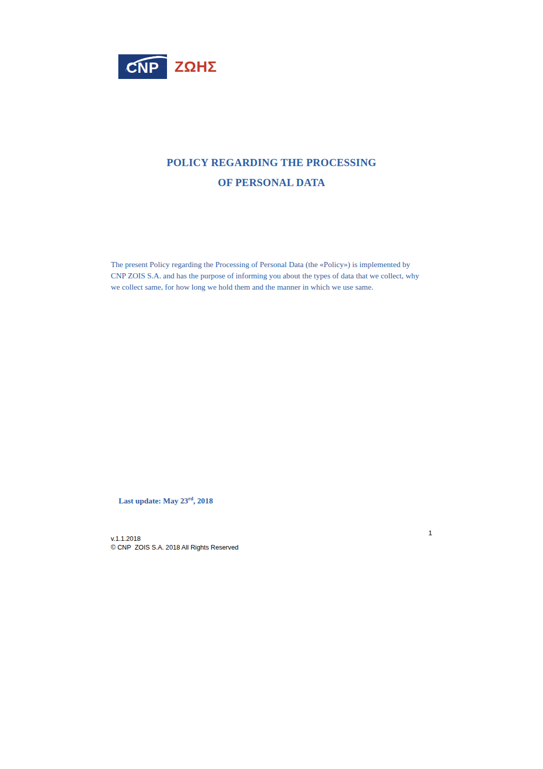CNP
ΖΩΗΣ
POLICY REGARDING THE PROCESSING
OF PERSONAL DATA
The present Policy regarding the Processing of Personal Data (the «Policy») is implemented by CNP ZOIS S.A. and has the purpose of informing you about the types of data that we collect, why we collect same, for how long we hold them and the manner in which we use same.
Last update: May 23rd, 2018
1
v.1.1.2018
© CNP ZOIS S.A. 2018 All Rights Reserved